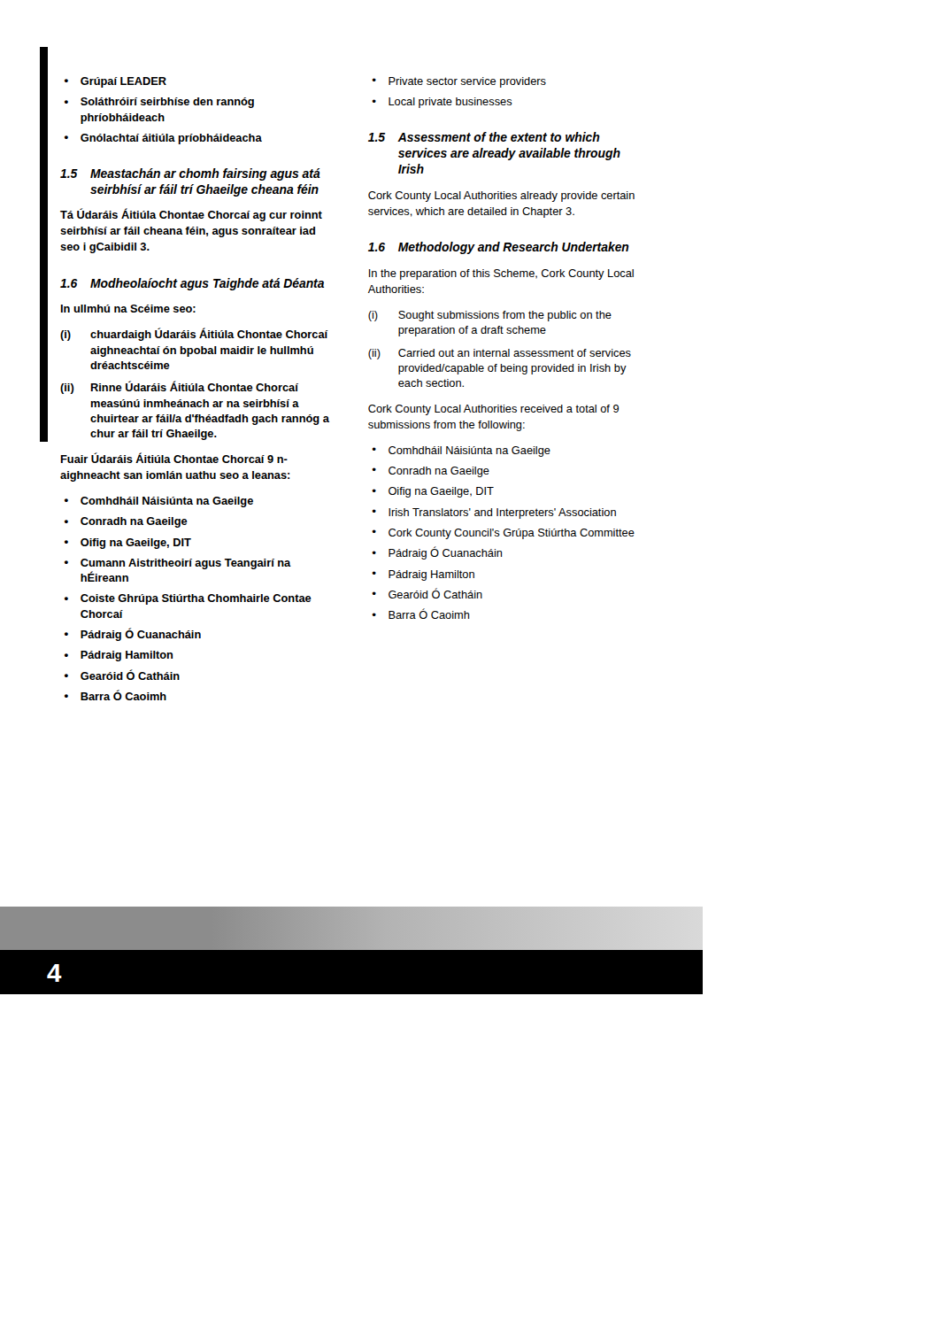Grúpaí LEADER
Soláthróirí seirbhíse den rannóg phríobháideach
Gnólachtaí áitiúla príobháideacha
1.5 Meastachán ar chomh fairsing agus atá seirbhísí ar fáil trí Ghaeilge cheana féin
Tá Údaráis Áitiúla Chontae Chorcaí ag cur roinnt seirbhísí ar fáil cheana féin, agus sonraítear iad seo i gCaibidil 3.
1.6 Modheolaíocht agus Taighde atá Déanta
In ullmhú na Scéime seo:
(i) chuardaigh Údaráis Áitiúla Chontae Chorcaí aighneachtaí ón bpobal maidir le hullmhú dréachtscéime
(ii) Rinne Údaráis Áitiúla Chontae Chorcaí measúnú inmheánach ar na seirbhísí a chuirtear ar fáil/a d'fhéadfadh gach rannóg a chur ar fáil trí Ghaeilge.
Fuair Údaráis Áitiúla Chontae Chorcaí 9 n-aighneacht san iomlán uathu seo a leanas:
Comhdháil Náisiúnta na Gaeilge
Conradh na Gaeilge
Oifig na Gaeilge, DIT
Cumann Aistritheoirí agus Teangairí na hÉireann
Coiste Ghrúpa Stiúrtha Chomhairle Contae Chorcaí
Pádraig Ó Cuanacháin
Pádraig Hamilton
Gearóid Ó Catháin
Barra Ó Caoimh
Private sector service providers
Local private businesses
1.5 Assessment of the extent to which services are already available through Irish
Cork County Local Authorities already provide certain services, which are detailed in Chapter 3.
1.6 Methodology and Research Undertaken
In the preparation of this Scheme, Cork County Local Authorities:
(i) Sought submissions from the public on the preparation of a draft scheme
(ii) Carried out an internal assessment of services provided/capable of being provided in Irish by each section.
Cork County Local Authorities received a total of 9 submissions from the following:
Comhdháil Náisiúnta na Gaeilge
Conradh na Gaeilge
Oifig na Gaeilge, DIT
Irish Translators' and Interpreters' Association
Cork County Council's Grúpa Stiúrtha Committee
Pádraig Ó Cuanacháin
Pádraig Hamilton
Gearóid Ó Catháin
Barra Ó Caoimh
4